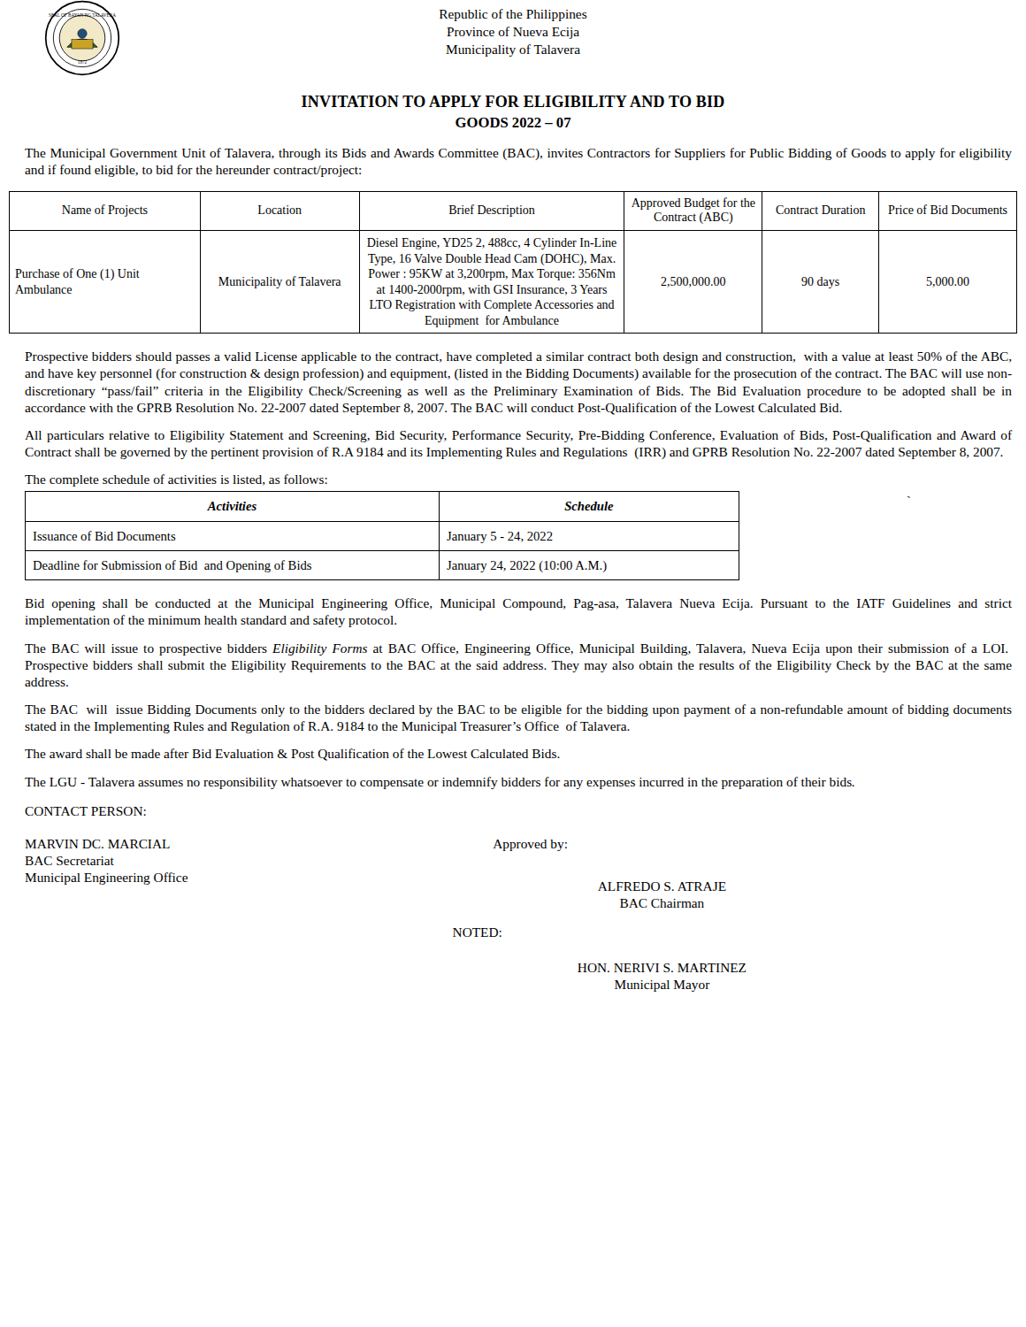SEAL OF BAYAN NG TALAVERA 1872
Republic of the Philippines
Province of Nueva Ecija
Municipality of Talavera
INVITATION TO APPLY FOR ELIGIBILITY AND TO BID
GOODS 2022 – 07
The Municipal Government Unit of Talavera, through its Bids and Awards Committee (BAC), invites Contractors for Suppliers for Public Bidding of Goods to apply for eligibility and if found eligible, to bid for the hereunder contract/project:
| Name of Projects | Location | Brief Description | Approved Budget for the Contract (ABC) | Contract Duration | Price of Bid Documents |
| --- | --- | --- | --- | --- | --- |
| Purchase of One (1) Unit Ambulance | Municipality of Talavera | Diesel Engine, YD25 2, 488cc, 4 Cylinder In-Line Type, 16 Valve Double Head Cam (DOHC), Max. Power : 95KW at 3,200rpm, Max Torque: 356Nm at 1400-2000rpm, with GSI Insurance, 3 Years LTO Registration with Complete Accessories and Equipment for Ambulance | 2,500,000.00 | 90 days | 5,000.00 |
Prospective bidders should passes a valid License applicable to the contract, have completed a similar contract both design and construction, with a value at least 50% of the ABC, and have key personnel (for construction & design profession) and equipment, (listed in the Bidding Documents) available for the prosecution of the contract. The BAC will use non-discretionary “pass/fail” criteria in the Eligibility Check/Screening as well as the Preliminary Examination of Bids. The Bid Evaluation procedure to be adopted shall be in accordance with the GPRB Resolution No. 22-2007 dated September 8, 2007. The BAC will conduct Post-Qualification of the Lowest Calculated Bid.
All particulars relative to Eligibility Statement and Screening, Bid Security, Performance Security, Pre-Bidding Conference, Evaluation of Bids, Post-Qualification and Award of Contract shall be governed by the pertinent provision of R.A 9184 and its Implementing Rules and Regulations (IRR) and GPRB Resolution No. 22-2007 dated September 8, 2007.
The complete schedule of activities is listed, as follows:
`
| Activities | Schedule |
| --- | --- |
| Issuance of Bid Documents | January 5 - 24, 2022 |
| Deadline for Submission of Bid and Opening of Bids | January 24, 2022 (10:00 A.M.) |
Bid opening shall be conducted at the Municipal Engineering Office, Municipal Compound, Pag-asa, Talavera Nueva Ecija. Pursuant to the IATF Guidelines and strict implementation of the minimum health standard and safety protocol.
The BAC will issue to prospective bidders Eligibility Forms at BAC Office, Engineering Office, Municipal Building, Talavera, Nueva Ecija upon their submission of a LOI. Prospective bidders shall submit the Eligibility Requirements to the BAC at the said address. They may also obtain the results of the Eligibility Check by the BAC at the same address.
The BAC will issue Bidding Documents only to the bidders declared by the BAC to be eligible for the bidding upon payment of a non-refundable amount of bidding documents stated in the Implementing Rules and Regulation of R.A. 9184 to the Municipal Treasurer’s Office of Talavera.
The award shall be made after Bid Evaluation & Post Qualification of the Lowest Calculated Bids.
The LGU - Talavera assumes no responsibility whatsoever to compensate or indemnify bidders for any expenses incurred in the preparation of their bids.
CONTACT PERSON:
MARVIN DC. MARCIAL
BAC Secretariat
Municipal Engineering Office
Approved by:
ALFREDO S. ATRAJE
BAC Chairman
NOTED:
HON. NERIVI S. MARTINEZ
Municipal Mayor